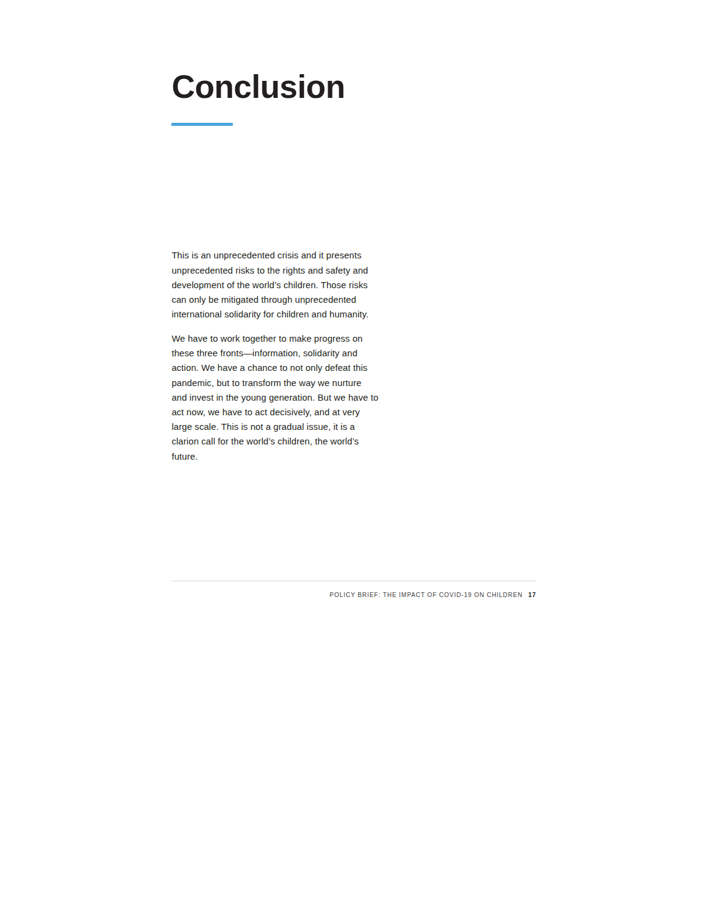Conclusion
This is an unprecedented crisis and it presents unprecedented risks to the rights and safety and development of the world’s children. Those risks can only be mitigated through unprecedented international solidarity for children and humanity.
We have to work together to make progress on these three fronts—information, solidarity and action. We have a chance to not only defeat this pandemic, but to transform the way we nurture and invest in the young generation. But we have to act now, we have to act decisively, and at very large scale. This is not a gradual issue, it is a clarion call for the world’s children, the world’s future.
POLICY BRIEF: THE IMPACT OF COVID-19 ON CHILDREN 17